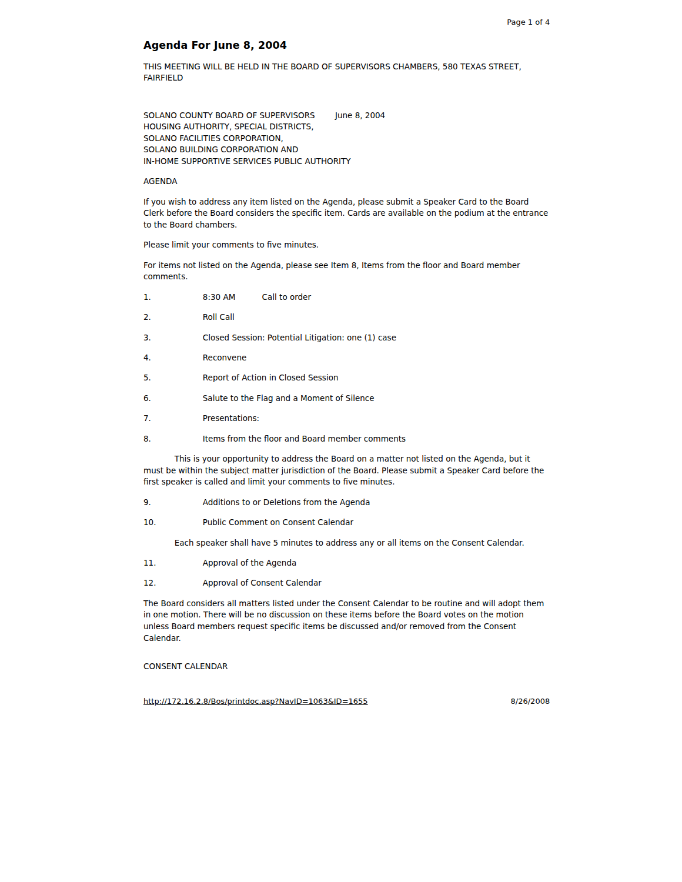Page 1 of 4
Agenda For June 8, 2004
THIS MEETING WILL BE HELD IN THE BOARD OF SUPERVISORS CHAMBERS, 580 TEXAS STREET, FAIRFIELD
SOLANO COUNTY BOARD OF SUPERVISORS June 8, 2004
HOUSING AUTHORITY, SPECIAL DISTRICTS,
SOLANO FACILITIES CORPORATION,
SOLANO BUILDING CORPORATION AND
IN-HOME SUPPORTIVE SERVICES PUBLIC AUTHORITY
AGENDA
If you wish to address any item listed on the Agenda, please submit a Speaker Card to the Board Clerk before the Board considers the specific item. Cards are available on the podium at the entrance to the Board chambers.
Please limit your comments to five minutes.
For items not listed on the Agenda, please see Item 8, Items from the floor and Board member comments.
1.
8:30 AMCall to order
2.
Roll Call
3.
Closed Session: Potential Litigation: one (1) case
4.
Reconvene
5.
Report of Action in Closed Session
6.
Salute to the Flag and a Moment of Silence
7.
Presentations:
8.
Items from the floor and Board member comments
This is your opportunity to address the Board on a matter not listed on the Agenda, but it must be within the subject matter jurisdiction of the Board. Please submit a Speaker Card before the first speaker is called and limit your comments to five minutes.
9.
Additions to or Deletions from the Agenda
10.
Public Comment on Consent Calendar
Each speaker shall have 5 minutes to address any or all items on the Consent Calendar.
11.
Approval of the Agenda
12.
Approval of Consent Calendar
The Board considers all matters listed under the Consent Calendar to be routine and will adopt them in one motion. There will be no discussion on these items before the Board votes on the motion unless Board members request specific items be discussed and/or removed from the Consent Calendar.
CONSENT CALENDAR
http://172.16.2.8/Bos/printdoc.asp?NavID=1063&ID=1655
8/26/2008